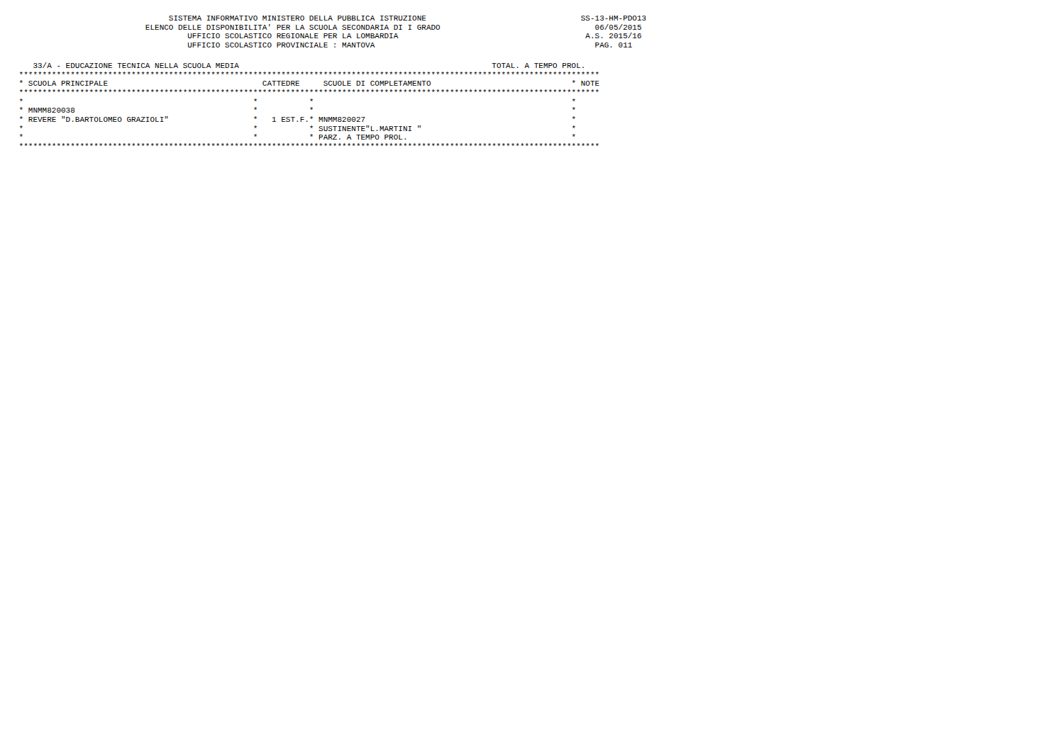SISTEMA INFORMATIVO MINISTERO DELLA PUBBLICA ISTRUZIONE                                 SS-13-HM-PDO13
                            ELENCO DELLE DISPONIBILITA' PER LA SCUOLA SECONDARIA DI I GRADO                                 06/05/2015
                                     UFFICIO SCOLASTICO REGIONALE PER LA LOMBARDIA                                        A.S. 2015/16
                                     UFFICIO SCOLASTICO PROVINCIALE : MANTOVA                                               PAG. 011
    33/A - EDUCAZIONE TECNICA NELLA SCUOLA MEDIA                                                      TOTAL. A TEMPO PROL.
 ****************************************************************************************************************************
 * SCUOLA PRINCIPALE                                 CATTEDRE     SCUOLE DI COMPLETAMENTO                              * NOTE
 ****************************************************************************************************************************
 *                                                 *           *                                                       *
 * MNMM820038                                      *           *                                                       *
 * REVERE "D.BARTOLOMEO GRAZIOLI"                  *   1 EST.F.* MNMM820027                                            *
 *                                                 *           * SUSTINENTE"L.MARTINI "                                *
 *                                                 *           * PARZ. A TEMPO PROL.                                   *
 ****************************************************************************************************************************